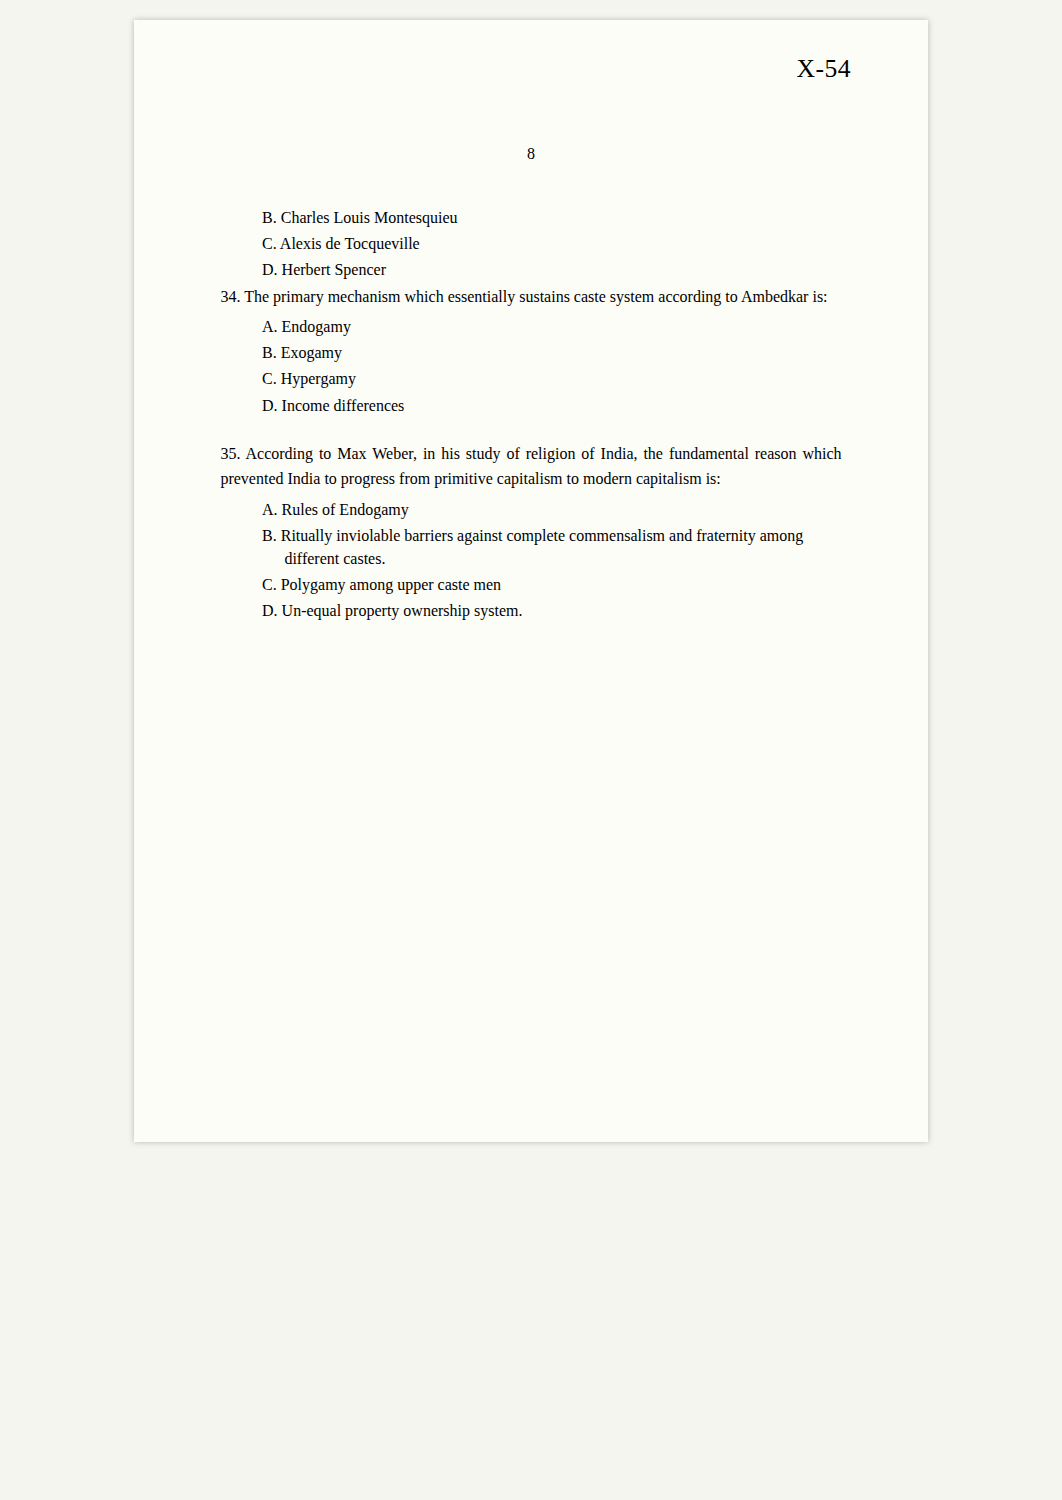X-54
8
B. Charles Louis Montesquieu
C. Alexis de Tocqueville
D. Herbert Spencer
34. The primary mechanism which essentially sustains caste system according to Ambedkar is:
A. Endogamy
B. Exogamy
C. Hypergamy
D. Income differences
35. According to Max Weber, in his study of religion of India, the fundamental reason which prevented India to progress from primitive capitalism to modern capitalism is:
A. Rules of Endogamy
B. Ritually inviolable barriers against complete commensalism and fraternity among different castes.
C. Polygamy among upper caste men
D. Un-equal property ownership system.